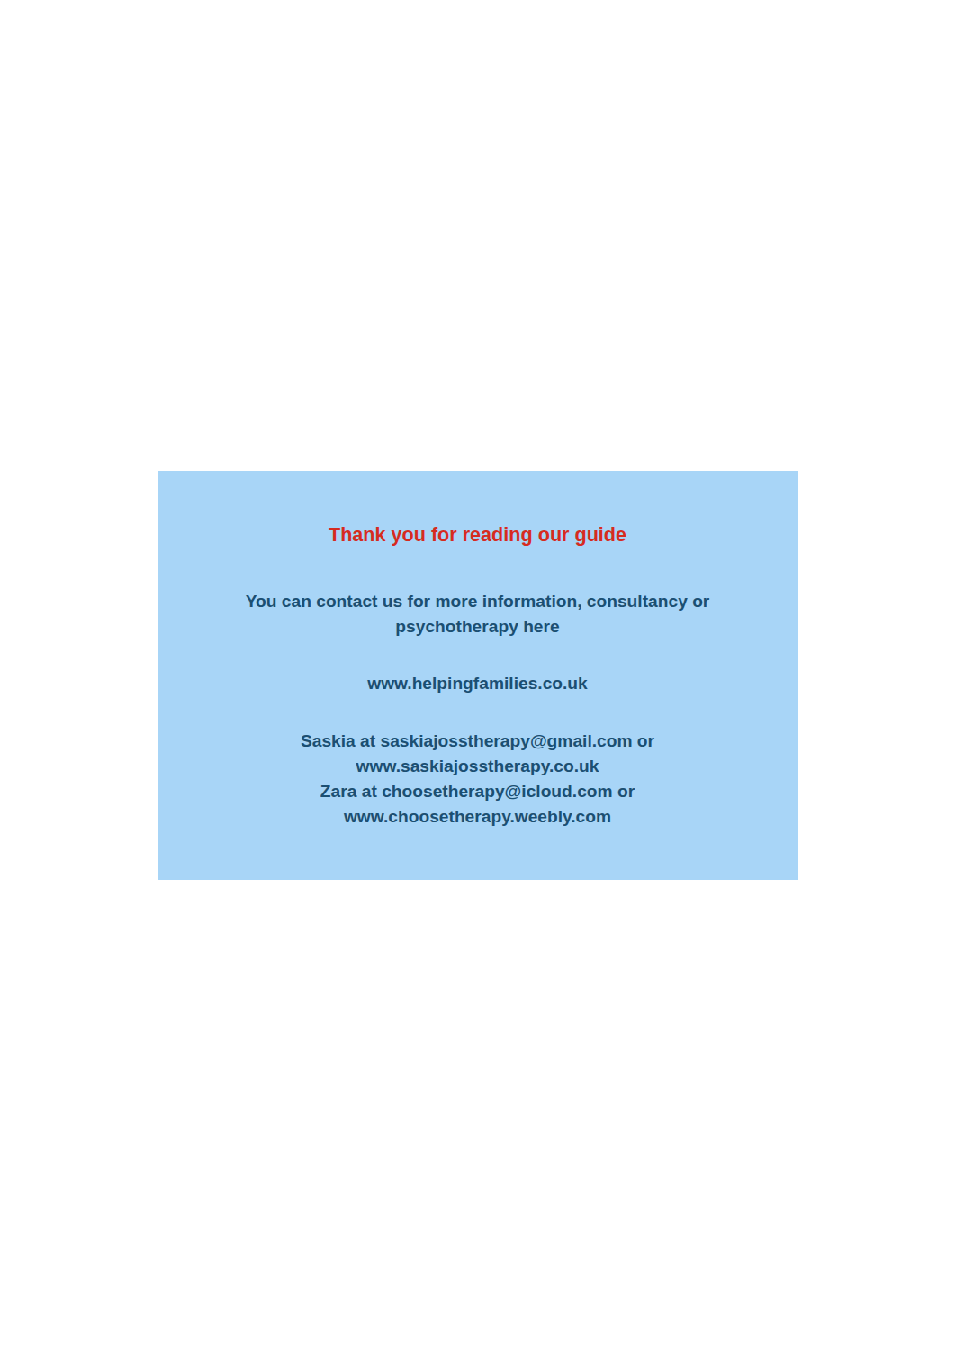Thank you for reading our guide
You can contact us for more information, consultancy or psychotherapy here
www.helpingfamilies.co.uk
Saskia at saskiajosstherapy@gmail.com or
www.saskiajosstherapy.co.uk
Zara at choosetherapy@icloud.com or
www.choosetherapy.weebly.com